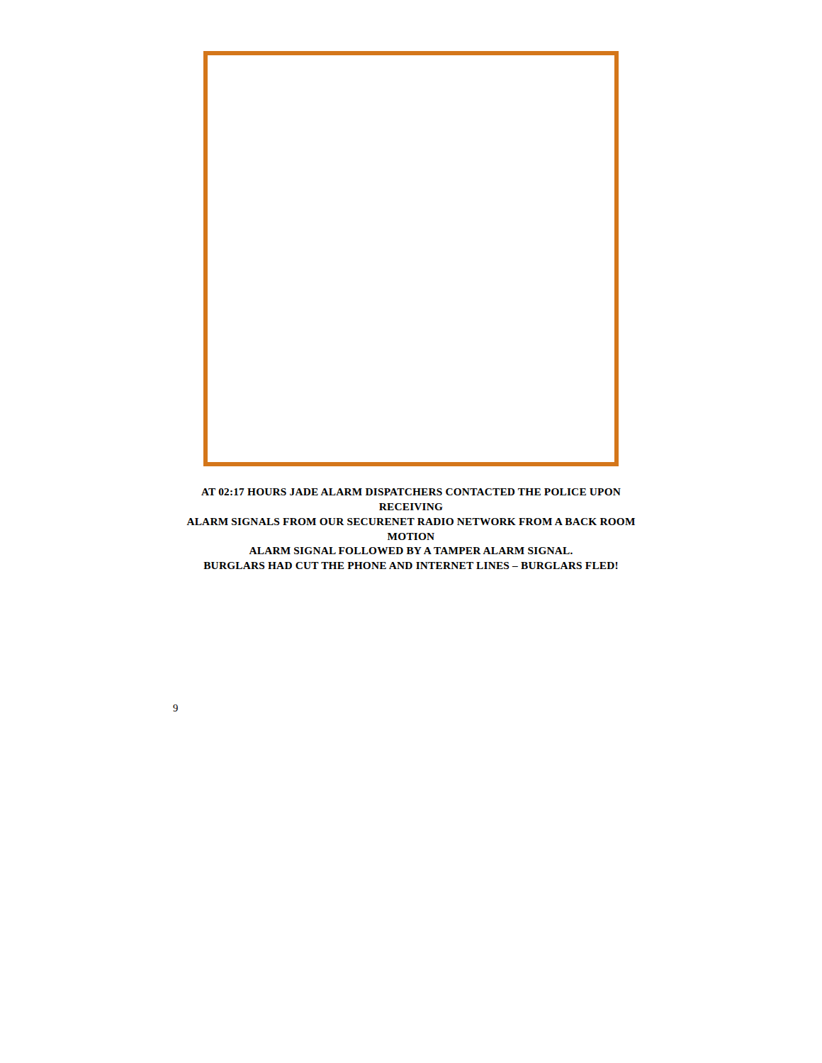AT 02:17 HOURS JADE ALARM DISPATCHERS CONTACTED THE POLICE UPON RECEIVING
ALARM SIGNALS FROM OUR SECURENET RADIO NETWORK FROM A BACK ROOM MOTION
ALARM SIGNAL FOLLOWED BY A TAMPER ALARM SIGNAL.
BURGLARS HAD CUT THE PHONE AND INTERNET LINES – BURGLARS FLED!
9